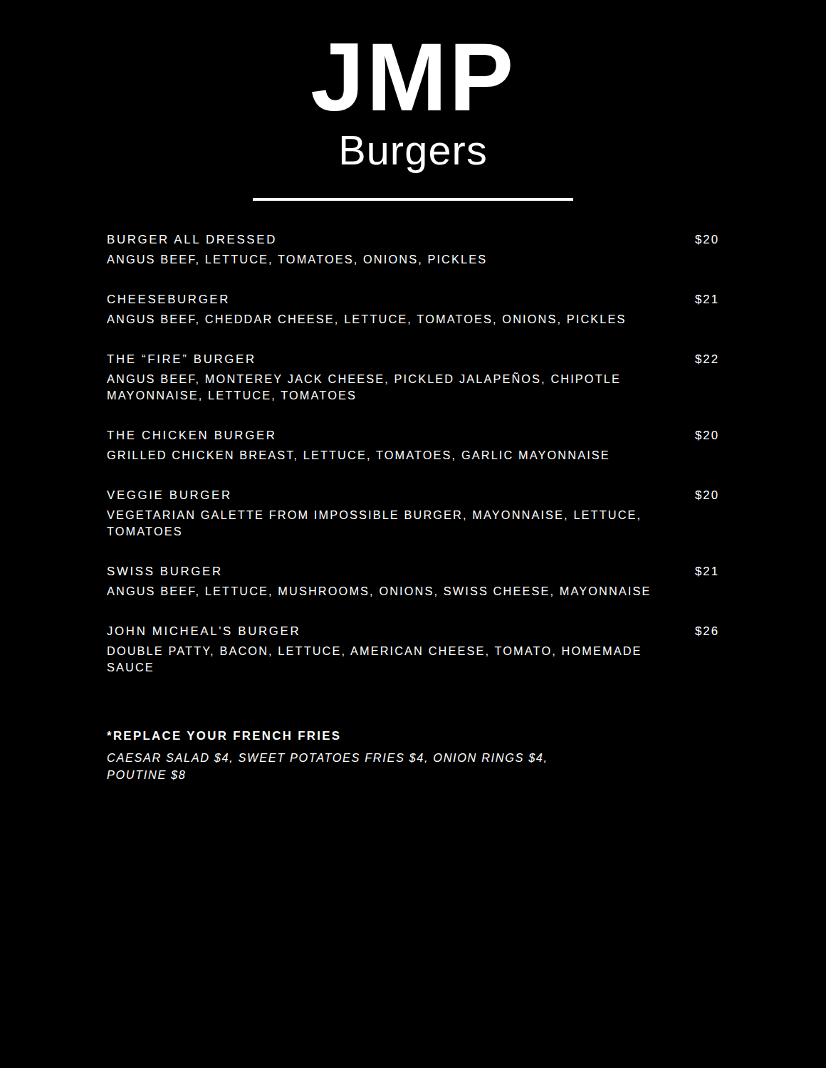JMP
Burgers
Burger All Dressed $20
Angus beef, lettuce, tomatoes, onions, pickles
Cheeseburger $21
Angus beef, cheddar cheese, lettuce, tomatoes, onions, pickles
The “Fire” Burger $22
Angus beef, Monterey Jack cheese, pickled jalapeños, chipotle mayonnaise, lettuce, tomatoes
The Chicken Burger $20
Grilled chicken breast, lettuce, tomatoes, garlic mayonnaise
Veggie Burger $20
Vegetarian galette from Impossible Burger, mayonnaise, lettuce, tomatoes
Swiss Burger $21
Angus beef, lettuce, mushrooms, onions, Swiss cheese, mayonnaise
John Micheal's Burger $26
Double patty, bacon, lettuce, American cheese, tomato, homemade sauce
*Replace your french fries
Caesar salad $4, sweet potatoes fries $4, onion rings $4, poutine $8